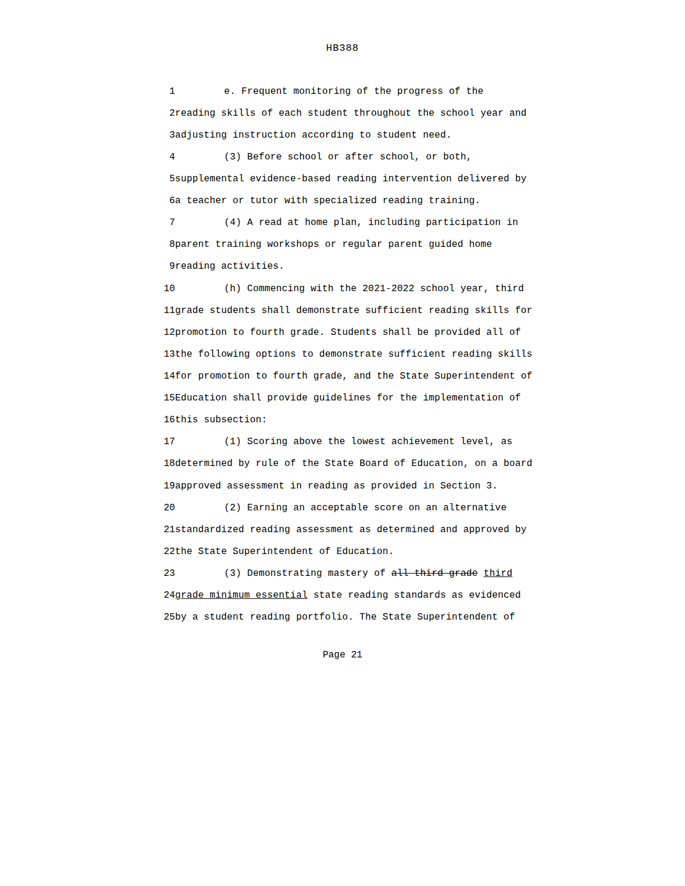HB388
| 1 | e. Frequent monitoring of the progress of the |
| 2 | reading skills of each student throughout the school year and |
| 3 | adjusting instruction according to student need. |
| 4 | (3) Before school or after school, or both, |
| 5 | supplemental evidence-based reading intervention delivered by |
| 6 | a teacher or tutor with specialized reading training. |
| 7 | (4) A read at home plan, including participation in |
| 8 | parent training workshops or regular parent guided home |
| 9 | reading activities. |
| 10 | (h) Commencing with the 2021-2022 school year, third |
| 11 | grade students shall demonstrate sufficient reading skills for |
| 12 | promotion to fourth grade. Students shall be provided all of |
| 13 | the following options to demonstrate sufficient reading skills |
| 14 | for promotion to fourth grade, and the State Superintendent of |
| 15 | Education shall provide guidelines for the implementation of |
| 16 | this subsection: |
| 17 | (1) Scoring above the lowest achievement level, as |
| 18 | determined by rule of the State Board of Education, on a board |
| 19 | approved assessment in reading as provided in Section 3. |
| 20 | (2) Earning an acceptable score on an alternative |
| 21 | standardized reading assessment as determined and approved by |
| 22 | the State Superintendent of Education. |
| 23 | (3) Demonstrating mastery of all third grade third |
| 24 | grade minimum essential state reading standards as evidenced |
| 25 | by a student reading portfolio. The State Superintendent of |
Page 21